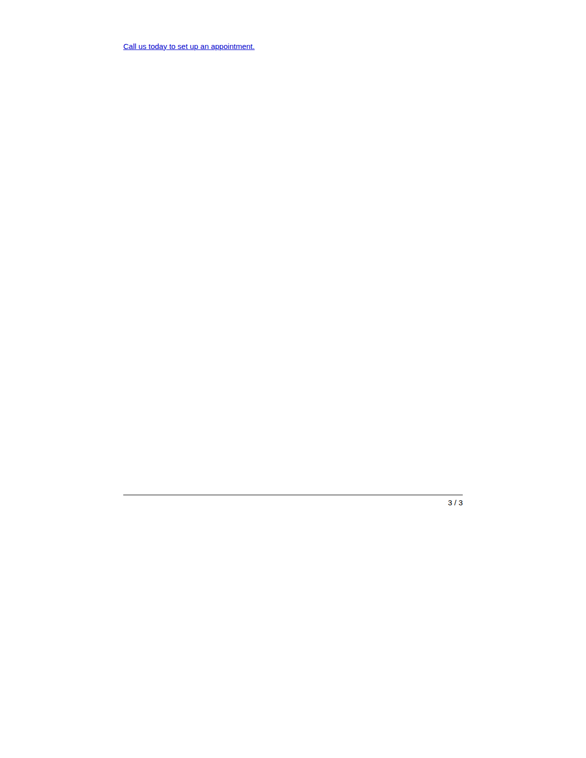Call us today to set up an appointment.
3 / 3